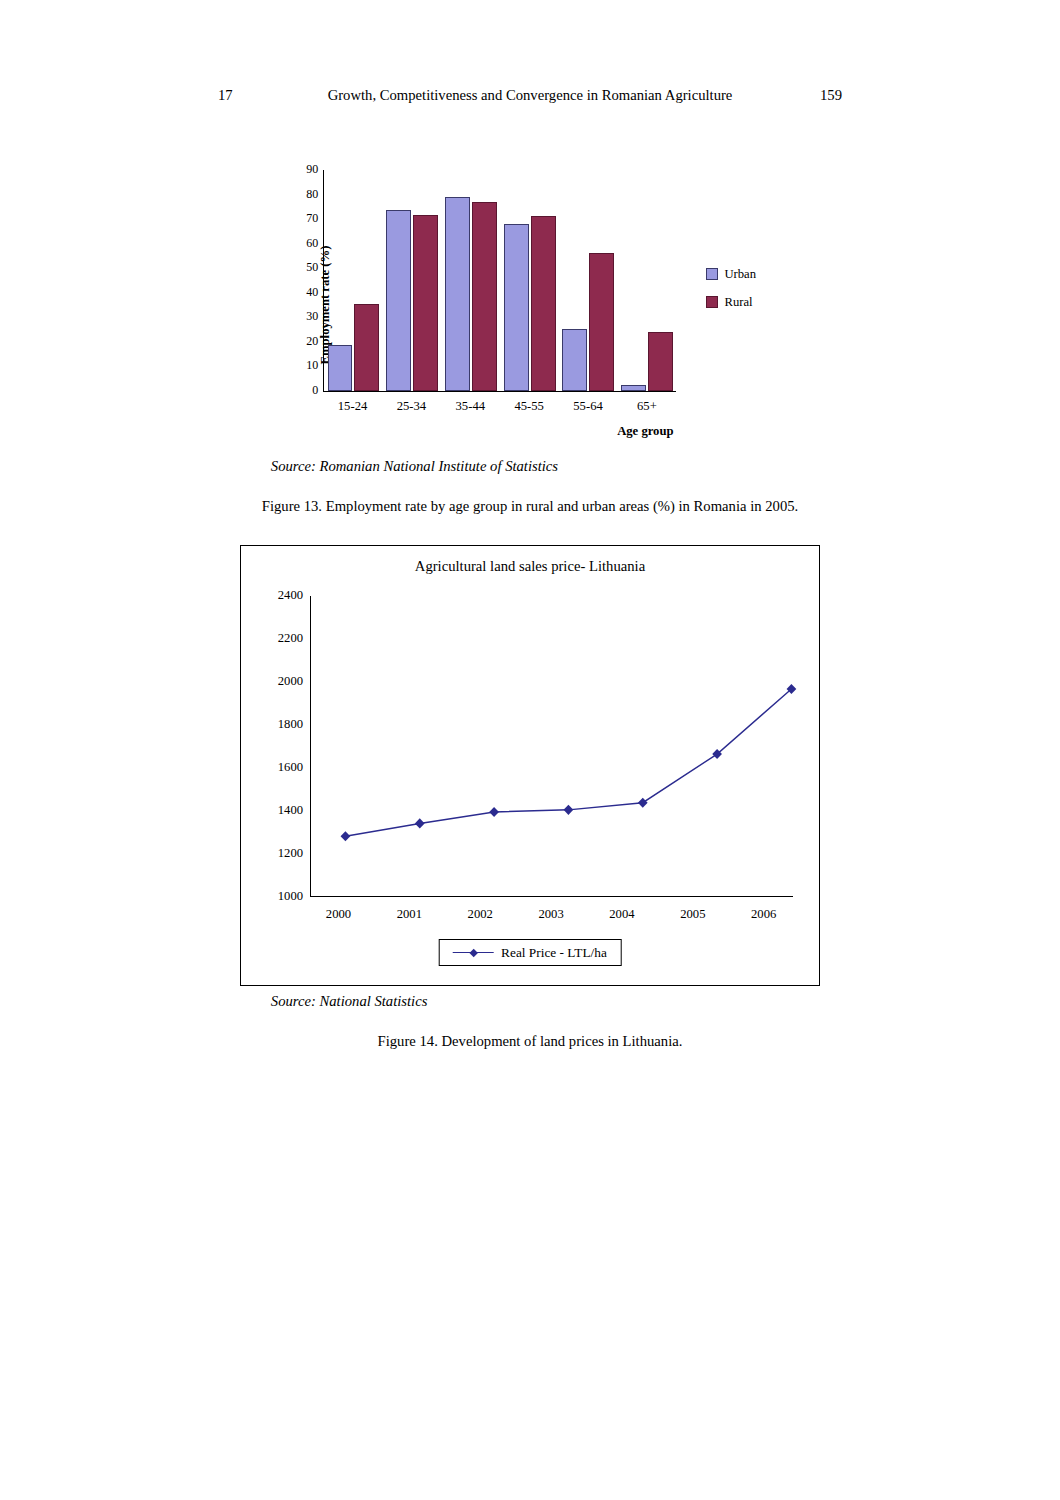17
Growth, Competitiveness and Convergence in Romanian Agriculture
159
Employment rate (%)
90 80 70 60 50 40 30 20 10 0
15-24 25-34 35-44 45-55 55-64 65+
Age group
Urban
Rural
Source: Romanian National Institute of Statistics
Figure 13. Employment rate by age group in rural and urban areas (%) in Romania in 2005.
Agricultural land sales price- Lithuania
2400 2200 2000 1800 1600 1400 1200 1000
2000 2001 2002 2003 2004 2005 2006
Real Price - LTL/ha
Source: National Statistics
Figure 14. Development of land prices in Lithuania.